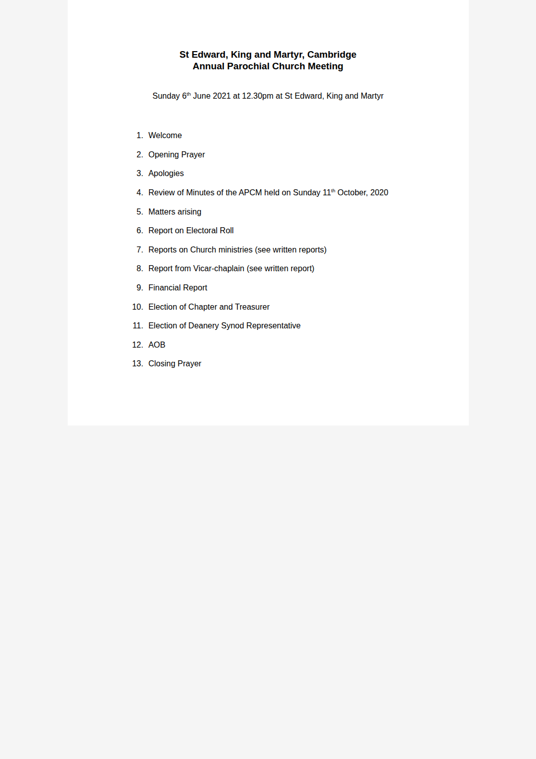St Edward, King and Martyr, Cambridge Annual Parochial Church Meeting
Sunday 6th June 2021 at 12.30pm at St Edward, King and Martyr
Welcome
Opening Prayer
Apologies
Review of Minutes of the APCM held on Sunday 11th October, 2020
Matters arising
Report on Electoral Roll
Reports on Church ministries (see written reports)
Report from Vicar-chaplain (see written report)
Financial Report
Election of Chapter and Treasurer
Election of Deanery Synod Representative
AOB
Closing Prayer